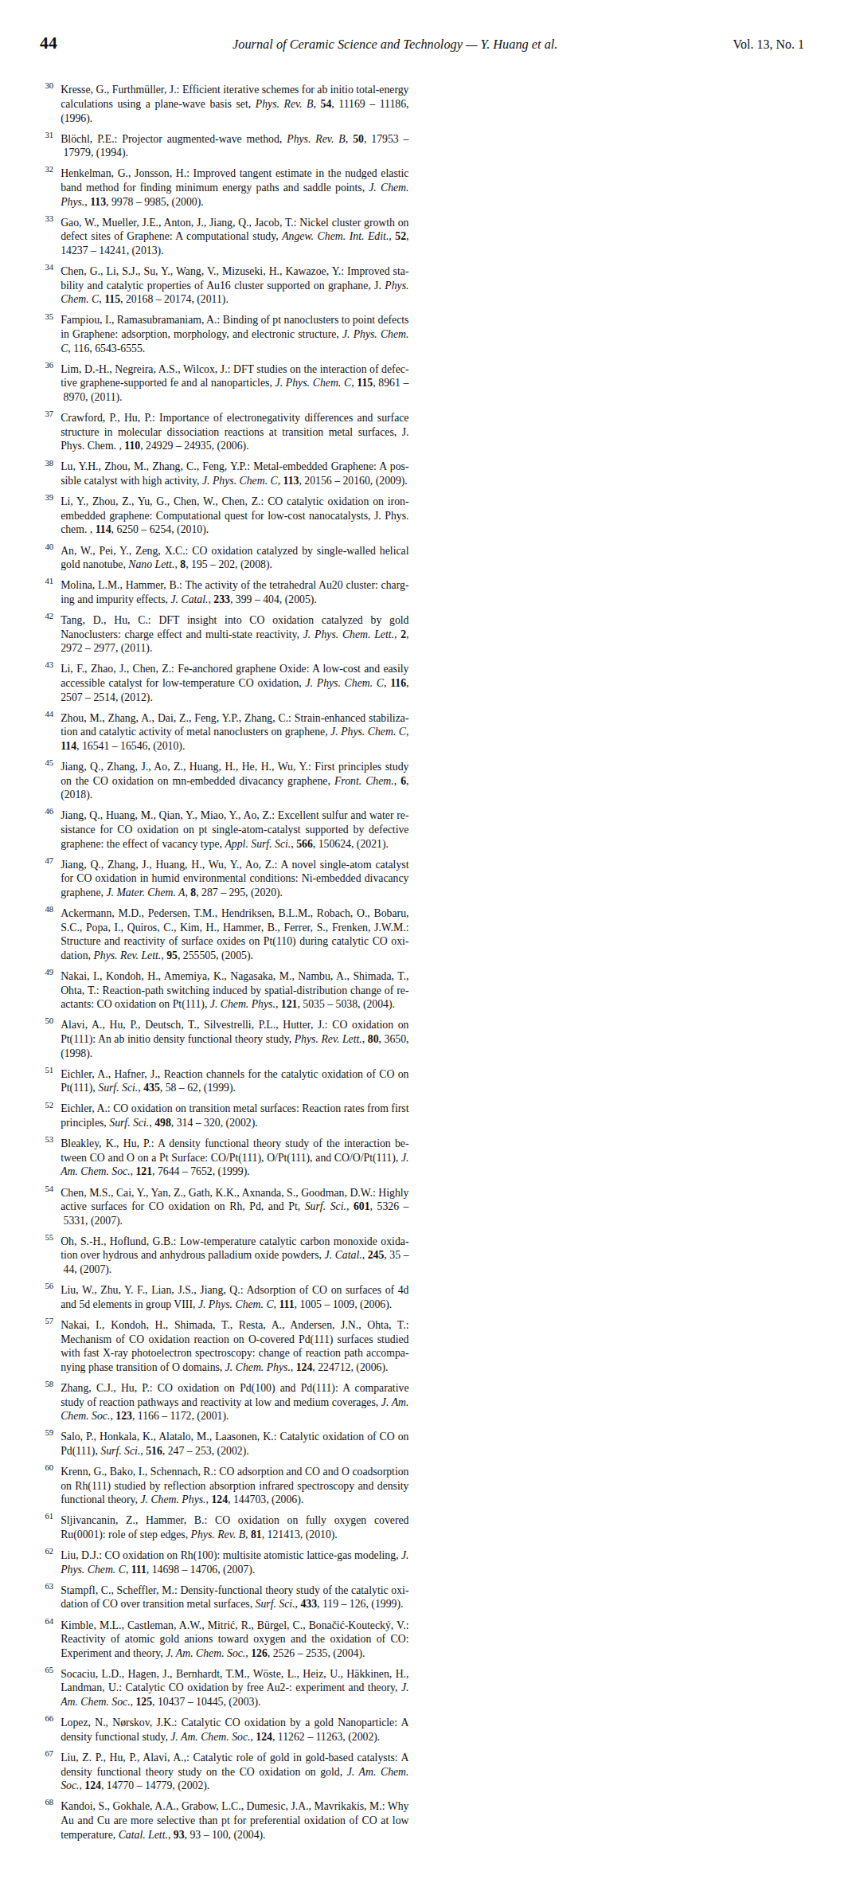44
Journal of Ceramic Science and Technology — Y. Huang et al.
Vol. 13, No. 1
30 Kresse, G., Furthmüller, J.: Efficient iterative schemes for ab initio total-energy calculations using a plane-wave basis set, Phys. Rev. B, 54, 11169 – 11186, (1996).
31 Blöchl, P.E.: Projector augmented-wave method, Phys. Rev. B, 50, 17953 – 17979, (1994).
32 Henkelman, G., Jonsson, H.: Improved tangent estimate in the nudged elastic band method for finding minimum energy paths and saddle points, J. Chem. Phys., 113, 9978 – 9985, (2000).
33 Gao, W., Mueller, J.E., Anton, J., Jiang, Q., Jacob, T.: Nickel cluster growth on defect sites of Graphene: A computational study, Angew. Chem. Int. Edit., 52, 14237 – 14241, (2013).
34 Chen, G., Li, S.J., Su, Y., Wang, V., Mizuseki, H., Kawazoe, Y.: Improved stability and catalytic properties of Au16 cluster supported on graphane, J. Phys. Chem. C, 115, 20168 – 20174, (2011).
35 Fampiou, I., Ramasubramaniam, A.: Binding of pt nanoclusters to point defects in Graphene: adsorption, morphology, and electronic structure, J. Phys. Chem. C, 116, 6543-6555.
36 Lim, D.-H., Negreira, A.S., Wilcox, J.: DFT studies on the interaction of defective graphene-supported fe and al nanoparticles, J. Phys. Chem. C, 115, 8961 – 8970, (2011).
37 Crawford, P., Hu, P.: Importance of electronegativity differences and surface structure in molecular dissociation reactions at transition metal surfaces, J. Phys. Chem. , 110, 24929 – 24935, (2006).
38 Lu, Y.H., Zhou, M., Zhang, C., Feng, Y.P.: Metal-embedded Graphene: A possible catalyst with high activity, J. Phys. Chem. C, 113, 20156 – 20160, (2009).
39 Li, Y., Zhou, Z., Yu, G., Chen, W., Chen, Z.: CO catalytic oxidation on iron-embedded graphene: Computational quest for low-cost nanocatalysts, J. Phys. chem. , 114, 6250 – 6254, (2010).
40 An, W., Pei, Y., Zeng, X.C.: CO oxidation catalyzed by single-walled helical gold nanotube, Nano Lett., 8, 195 – 202, (2008).
41 Molina, L.M., Hammer, B.: The activity of the tetrahedral Au20 cluster: charging and impurity effects, J. Catal., 233, 399 – 404, (2005).
42 Tang, D., Hu, C.: DFT insight into CO oxidation catalyzed by gold Nanoclusters: charge effect and multi-state reactivity, J. Phys. Chem. Lett., 2, 2972 – 2977, (2011).
43 Li, F., Zhao, J., Chen, Z.: Fe-anchored graphene Oxide: A low-cost and easily accessible catalyst for low-temperature CO oxidation, J. Phys. Chem. C, 116, 2507 – 2514, (2012).
44 Zhou, M., Zhang, A., Dai, Z., Feng, Y.P., Zhang, C.: Strain-enhanced stabilization and catalytic activity of metal nanoclusters on graphene, J. Phys. Chem. C, 114, 16541 – 16546, (2010).
45 Jiang, Q., Zhang, J., Ao, Z., Huang, H., He, H., Wu, Y.: First principles study on the CO oxidation on mn-embedded divacancy graphene, Front. Chem., 6, (2018).
46 Jiang, Q., Huang, M., Qian, Y., Miao, Y., Ao, Z.: Excellent sulfur and water resistance for CO oxidation on pt single-atom-catalyst supported by defective graphene: the effect of vacancy type, Appl. Surf. Sci., 566, 150624, (2021).
47 Jiang, Q., Zhang, J., Huang, H., Wu, Y., Ao, Z.: A novel single-atom catalyst for CO oxidation in humid environmental conditions: Ni-embedded divacancy graphene, J. Mater. Chem. A, 8, 287 – 295, (2020).
48 Ackermann, M.D., Pedersen, T.M., Hendriksen, B.L.M., Robach, O., Bobaru, S.C., Popa, I., Quiros, C., Kim, H., Hammer, B., Ferrer, S., Frenken, J.W.M.: Structure and reactivity of surface oxides on Pt(110) during catalytic CO oxidation, Phys. Rev. Lett., 95, 255505, (2005).
49 Nakai, I., Kondoh, H., Amemiya, K., Nagasaka, M., Nambu, A., Shimada, T., Ohta, T.: Reaction-path switching induced by spatial-distribution change of reactants: CO oxidation on Pt(111), J. Chem. Phys., 121, 5035 – 5038, (2004).
50 Alavi, A., Hu, P., Deutsch, T., Silvestrelli, P.L., Hutter, J.: CO oxidation on Pt(111): An ab initio density functional theory study, Phys. Rev. Lett., 80, 3650, (1998).
51 Eichler, A., Hafner, J., Reaction channels for the catalytic oxidation of CO on Pt(111), Surf. Sci., 435, 58 – 62, (1999).
52 Eichler, A.: CO oxidation on transition metal surfaces: Reaction rates from first principles, Surf. Sci., 498, 314 – 320, (2002).
53 Bleakley, K., Hu, P.: A density functional theory study of the interaction between CO and O on a Pt Surface: CO/Pt(111), O/Pt(111), and CO/O/Pt(111), J. Am. Chem. Soc., 121, 7644 – 7652, (1999).
54 Chen, M.S., Cai, Y., Yan, Z., Gath, K.K., Axnanda, S., Goodman, D.W.: Highly active surfaces for CO oxidation on Rh, Pd, and Pt, Surf. Sci., 601, 5326 – 5331, (2007).
55 Oh, S.-H., Hoflund, G.B.: Low-temperature catalytic carbon monoxide oxidation over hydrous and anhydrous palladium oxide powders, J. Catal., 245, 35 – 44, (2007).
56 Liu, W., Zhu, Y. F., Lian, J.S., Jiang, Q.: Adsorption of CO on surfaces of 4d and 5d elements in group VIII, J. Phys. Chem. C, 111, 1005 – 1009, (2006).
57 Nakai, I., Kondoh, H., Shimada, T., Resta, A., Andersen, J.N., Ohta, T.: Mechanism of CO oxidation reaction on O-covered Pd(111) surfaces studied with fast X-ray photoelectron spectroscopy: change of reaction path accompanying phase transition of O domains, J. Chem. Phys., 124, 224712, (2006).
58 Zhang, C.J., Hu, P.: CO oxidation on Pd(100) and Pd(111): A comparative study of reaction pathways and reactivity at low and medium coverages, J. Am. Chem. Soc., 123, 1166 – 1172, (2001).
59 Salo, P., Honkala, K., Alatalo, M., Laasonen, K.: Catalytic oxidation of CO on Pd(111), Surf. Sci., 516, 247 – 253, (2002).
60 Krenn, G., Bako, I., Schennach, R.: CO adsorption and CO and O coadsorption on Rh(111) studied by reflection absorption infrared spectroscopy and density functional theory, J. Chem. Phys., 124, 144703, (2006).
61 Sljivancanin, Z., Hammer, B.: CO oxidation on fully oxygen covered Ru(0001): role of step edges, Phys. Rev. B, 81, 121413, (2010).
62 Liu, D.J.: CO oxidation on Rh(100): multisite atomistic lattice-gas modeling, J. Phys. Chem. C, 111, 14698 – 14706, (2007).
63 Stampfl, C., Scheffler, M.: Density-functional theory study of the catalytic oxidation of CO over transition metal surfaces, Surf. Sci., 433, 119 – 126, (1999).
64 Kimble, M.L., Castleman, A.W., Mitrić, R., Bürgel, C., Bonačić-Koutecký, V.: Reactivity of atomic gold anions toward oxygen and the oxidation of CO: Experiment and theory, J. Am. Chem. Soc., 126, 2526 – 2535, (2004).
65 Socaciu, L.D., Hagen, J., Bernhardt, T.M., Wöste, L., Heiz, U., Häkkinen, H., Landman, U.: Catalytic CO oxidation by free Au2-: experiment and theory, J. Am. Chem. Soc., 125, 10437 – 10445, (2003).
66 Lopez, N., Nørskov, J.K.: Catalytic CO oxidation by a gold Nanoparticle: A density functional study, J. Am. Chem. Soc., 124, 11262 – 11263, (2002).
67 Liu, Z. P., Hu, P., Alavi, A.,: Catalytic role of gold in gold-based catalysts: A density functional theory study on the CO oxidation on gold, J. Am. Chem. Soc., 124, 14770 – 14779, (2002).
68 Kandoi, S., Gokhale, A.A., Grabow, L.C., Dumesic, J.A., Mavrikakis, M.: Why Au and Cu are more selective than pt for preferential oxidation of CO at low temperature, Catal. Lett., 93, 93 – 100, (2004).